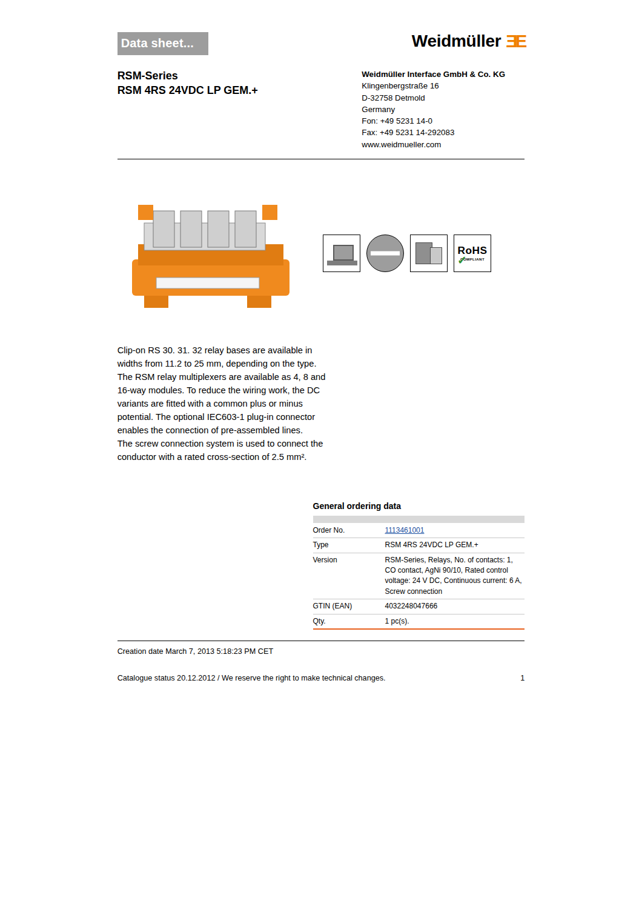Data sheet...
Weidmüller ƎE
RSM-Series
RSM 4RS 24VDC LP GEM.+
Weidmüller Interface GmbH & Co. KG
Klingenbergstraße 16
D-32758 Detmold
Germany
Fon: +49 5231 14-0
Fax: +49 5231 14-292083
www.weidmueller.com
✓ RoHS COMPLIANT
Clip-on RS 30. 31. 32 relay bases are available in widths from 11.2 to 25 mm, depending on the type.
The RSM relay multiplexers are available as 4, 8 and 16-way modules. To reduce the wiring work, the DC variants are fitted with a common plus or minus potential. The optional IEC603-1 plug-in connector enables the connection of pre-assembled lines.
The screw connection system is used to connect the conductor with a rated cross-section of 2.5 mm².
General ordering data
| Order No. | 1113461001 |
| Type | RSM 4RS 24VDC LP GEM.+ |
| Version | RSM-Series, Relays, No. of contacts: 1, CO contact, AgNi 90/10, Rated control voltage: 24 V DC, Continuous current: 6 A, Screw connection |
| GTIN (EAN) | 4032248047666 |
| Qty. | 1 pc(s). |
Creation date March 7, 2013 5:18:23 PM CET
Catalogue status 20.12.2012 / We reserve the right to make technical changes. 1